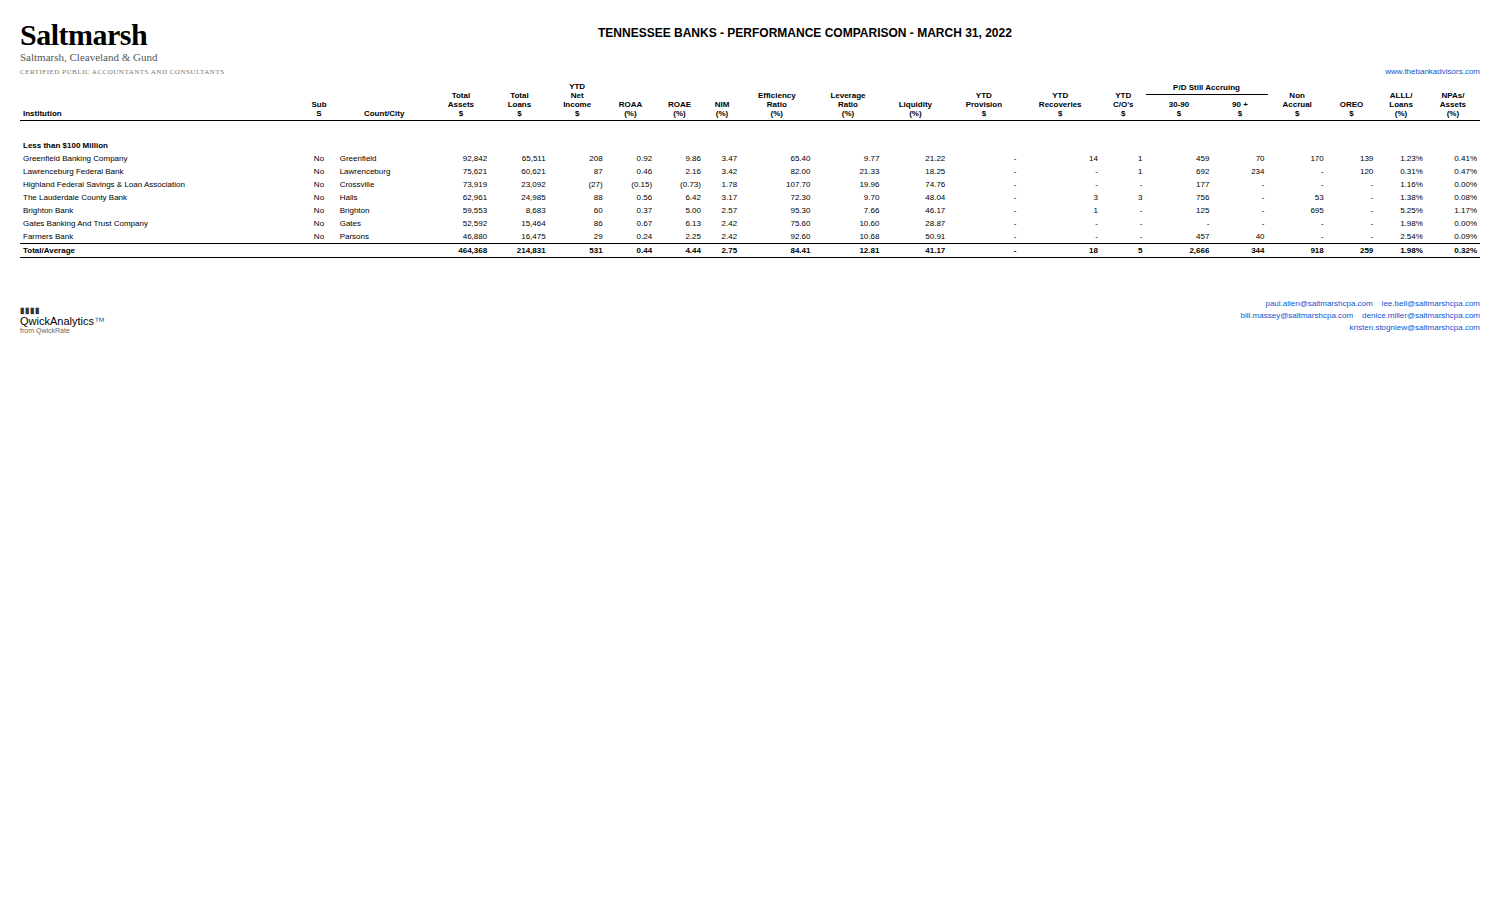Saltmarsh
Saltmarsh, Cleaveland & Gund
CERTIFIED PUBLIC ACCOUNTANTS AND CONSULTANTS
TENNESSEE BANKS - PERFORMANCE COMPARISON - MARCH 31, 2022
www.thebankadvisors.com
| Institution | Sub S | Count/City | Total Assets $ | Total Loans $ | YTD Net Income $ | ROAA (%) | ROAE (%) | NIM (%) | Efficiency Ratio (%) | Leverage Ratio (%) | Liquidity (%) | YTD Provision $ | YTD Recoveries $ | YTD C/O's $ | P/D Still Accruing | Non Accrual $ | OREO $ | ALLL/ Loans (%) | NPAs/ Assets (%) |
| --- | --- | --- | --- | --- | --- | --- | --- | --- | --- | --- | --- | --- | --- | --- | --- | --- | --- | --- | --- |
| 30-90 $ | 90 + $ |
| Less than $100 Million |
| Greenfield Banking Company | No | Greenfield | 92,842 | 65,511 | 208 | 0.92 | 9.86 | 3.47 | 65.40 | 9.77 | 21.22 | - | 14 | 1 | 459 | 70 | 170 | 139 | 1.23% | 0.41% |
| Lawrenceburg Federal Bank | No | Lawrenceburg | 75,621 | 60,621 | 87 | 0.46 | 2.16 | 3.42 | 82.00 | 21.33 | 18.25 | - | - | 1 | 692 | 234 | - | 120 | 0.31% | 0.47% |
| Highland Federal Savings & Loan Association | No | Crossville | 73,919 | 23,092 | (27) | (0.15) | (0.73) | 1.78 | 107.70 | 19.96 | 74.76 | - | - | - | 177 | - | - | - | 1.16% | 0.00% |
| The Lauderdale County Bank | No | Halls | 62,961 | 24,985 | 88 | 0.56 | 6.42 | 3.17 | 72.30 | 9.70 | 48.04 | - | 3 | 3 | 756 | - | 53 | - | 1.38% | 0.08% |
| Brighton Bank | No | Brighton | 59,553 | 8,683 | 60 | 0.37 | 5.00 | 2.57 | 95.30 | 7.66 | 46.17 | - | 1 | - | 125 | - | 695 | - | 5.25% | 1.17% |
| Gates Banking And Trust Company | No | Gates | 52,592 | 15,464 | 86 | 0.67 | 6.13 | 2.42 | 75.60 | 10.60 | 28.87 | - | - | - | - | - | - | - | 1.98% | 0.00% |
| Farmers Bank | No | Parsons | 46,880 | 16,475 | 29 | 0.24 | 2.25 | 2.42 | 92.60 | 10.68 | 50.91 | - | - | - | 457 | 40 | - | - | 2.54% | 0.09% |
| Total/Average | | | 464,368 | 214,831 | 531 | 0.44 | 4.44 | 2.75 | 84.41 | 12.81 | 41.17 | - | 18 | 5 | 2,666 | 344 | 918 | 259 | 1.98% | 0.32% |
▮▮▮▮
QwickAnalytics™
from QwickRate
paul.allen@saltmarshcpa.com lee.bell@saltmarshcpa.com
bill.massey@saltmarshcpa.com denice.miller@saltmarshcpa.com
kristen.stogniew@saltmarshcpa.com